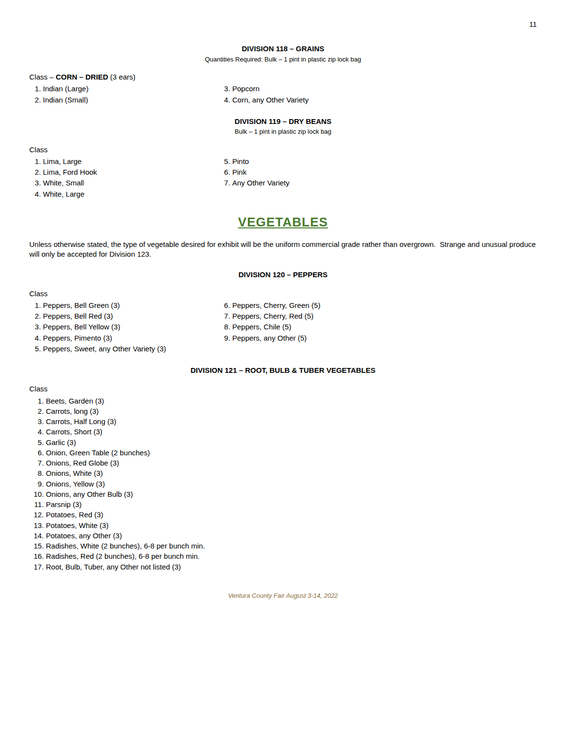11
DIVISION 118 – GRAINS
Quantities Required: Bulk – 1 pint in plastic zip lock bag
Class – CORN – DRIED (3 ears)
Indian (Large)
Indian (Small)
Popcorn
Corn, any Other Variety
DIVISION 119 – DRY BEANS
Bulk – 1 pint in plastic zip lock bag
Class
Lima, Large
Lima, Ford Hook
White, Small
White, Large
Pinto
Pink
Any Other Variety
VEGETABLES
Unless otherwise stated, the type of vegetable desired for exhibit will be the uniform commercial grade rather than overgrown. Strange and unusual produce will only be accepted for Division 123.
DIVISION 120 – PEPPERS
Class
Peppers, Bell Green (3)
Peppers, Bell Red (3)
Peppers, Bell Yellow (3)
Peppers, Pimento (3)
Peppers, Sweet, any Other Variety (3)
Peppers, Cherry, Green (5)
Peppers, Cherry, Red (5)
Peppers, Chile (5)
Peppers, any Other (5)
DIVISION 121 – ROOT, BULB & TUBER VEGETABLES
Class
Beets, Garden (3)
Carrots, long (3)
Carrots, Half Long (3)
Carrots, Short (3)
Garlic (3)
Onion, Green Table (2 bunches)
Onions, Red Globe (3)
Onions, White (3)
Onions, Yellow (3)
Onions, any Other Bulb (3)
Parsnip (3)
Potatoes, Red (3)
Potatoes, White (3)
Potatoes, any Other (3)
Radishes, White (2 bunches), 6-8 per bunch min.
Radishes, Red (2 bunches), 6-8 per bunch min.
Root, Bulb, Tuber, any Other not listed (3)
Ventura County Fair August 3-14, 2022